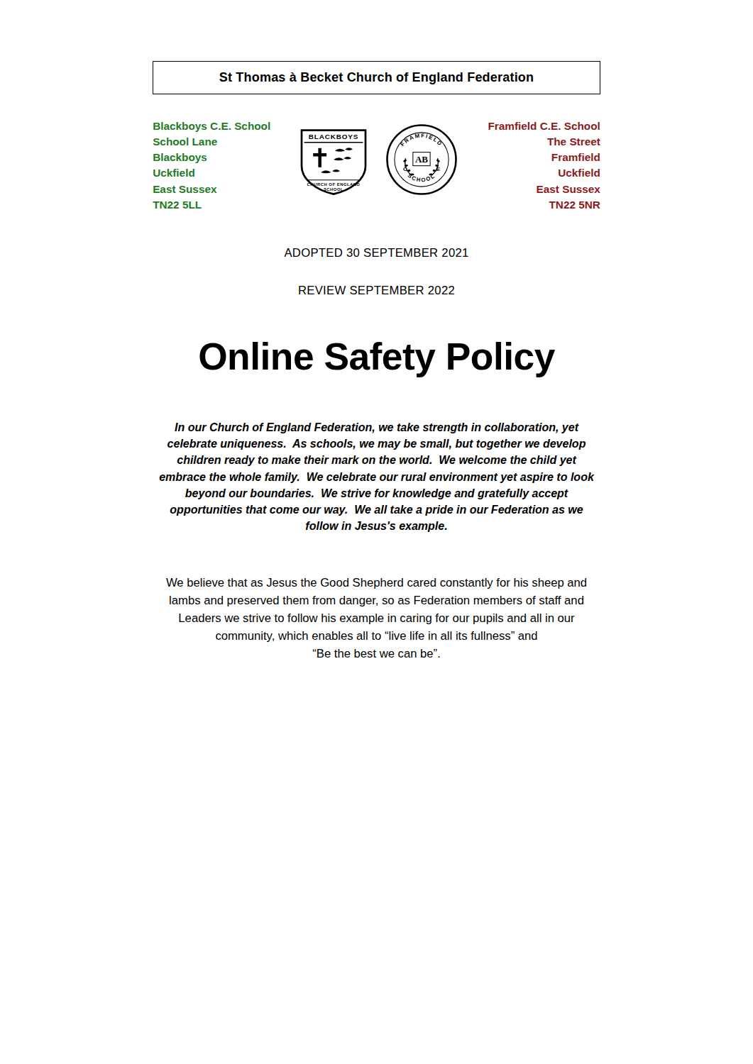St Thomas à Becket Church of England Federation
Blackboys C.E. School
School Lane
Blackboys
Uckfield
East Sussex
TN22 5LL
BLACKBOYS CHURCH OF ENGLAND SCHOOL
FRAMFIELD SCHOOL AB C E
Framfield C.E. School
The Street
Framfield
Uckfield
East Sussex
TN22 5NR
ADOPTED 30 SEPTEMBER 2021
REVIEW SEPTEMBER 2022
Online Safety Policy
In our Church of England Federation, we take strength in collaboration, yet celebrate uniqueness. As schools, we may be small, but together we develop children ready to make their mark on the world. We welcome the child yet embrace the whole family. We celebrate our rural environment yet aspire to look beyond our boundaries. We strive for knowledge and gratefully accept opportunities that come our way. We all take a pride in our Federation as we follow in Jesus's example.
We believe that as Jesus the Good Shepherd cared constantly for his sheep and lambs and preserved them from danger, so as Federation members of staff and Leaders we strive to follow his example in caring for our pupils and all in our community, which enables all to “live life in all its fullness” and “Be the best we can be”.